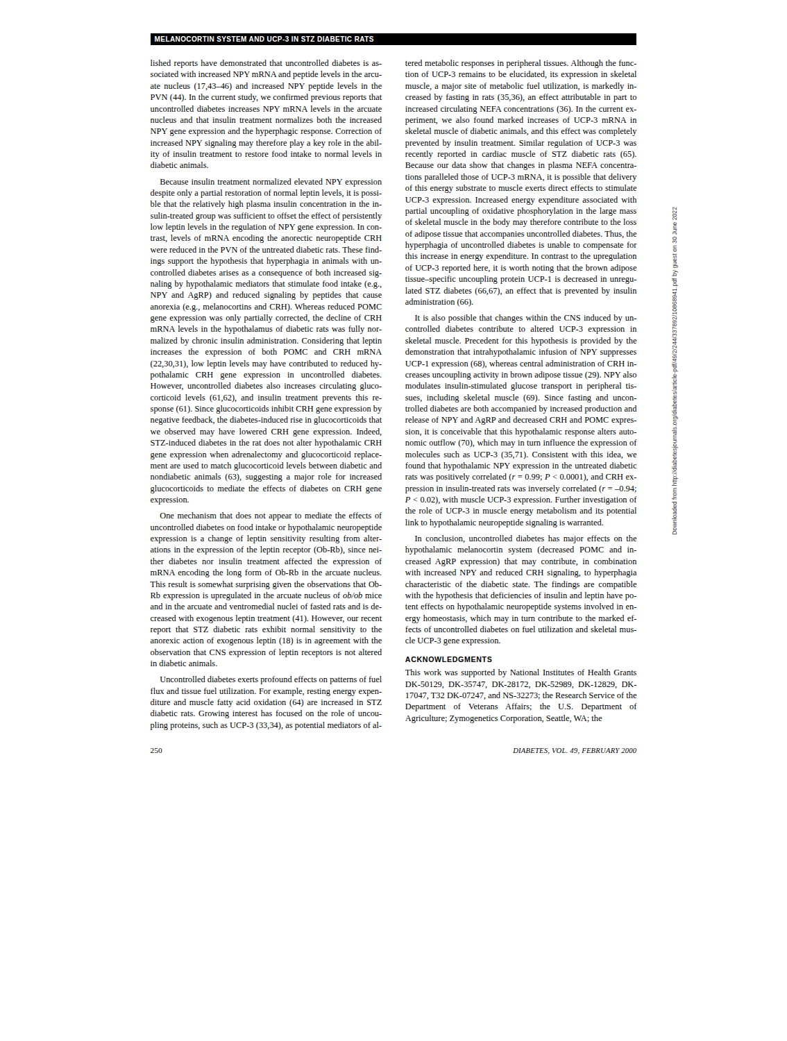MELANOCORTIN SYSTEM AND UCP-3 IN STZ DIABETIC RATS
Downloaded from http://diabetesjournals.org/diabetes/article-pdf/49/2/244/337892/10868941.pdf by guest on 30 June 2022
lished reports have demonstrated that uncontrolled diabetes is associated with increased NPY mRNA and peptide levels in the arcuate nucleus (17,43–46) and increased NPY peptide levels in the PVN (44). In the current study, we confirmed previous reports that uncontrolled diabetes increases NPY mRNA levels in the arcuate nucleus and that insulin treatment normalizes both the increased NPY gene expression and the hyperphagic response. Correction of increased NPY signaling may therefore play a key role in the ability of insulin treatment to restore food intake to normal levels in diabetic animals.
Because insulin treatment normalized elevated NPY expression despite only a partial restoration of normal leptin levels, it is possible that the relatively high plasma insulin concentration in the insulin-treated group was sufficient to offset the effect of persistently low leptin levels in the regulation of NPY gene expression. In contrast, levels of mRNA encoding the anorectic neuropeptide CRH were reduced in the PVN of the untreated diabetic rats. These findings support the hypothesis that hyperphagia in animals with uncontrolled diabetes arises as a consequence of both increased signaling by hypothalamic mediators that stimulate food intake (e.g., NPY and AgRP) and reduced signaling by peptides that cause anorexia (e.g., melanocortins and CRH). Whereas reduced POMC gene expression was only partially corrected, the decline of CRH mRNA levels in the hypothalamus of diabetic rats was fully normalized by chronic insulin administration. Considering that leptin increases the expression of both POMC and CRH mRNA (22,30,31), low leptin levels may have contributed to reduced hypothalamic CRH gene expression in uncontrolled diabetes. However, uncontrolled diabetes also increases circulating glucocorticoid levels (61,62), and insulin treatment prevents this response (61). Since glucocorticoids inhibit CRH gene expression by negative feedback, the diabetes-induced rise in glucocorticoids that we observed may have lowered CRH gene expression. Indeed, STZ-induced diabetes in the rat does not alter hypothalamic CRH gene expression when adrenalectomy and glucocorticoid replacement are used to match glucocorticoid levels between diabetic and nondiabetic animals (63), suggesting a major role for increased glucocorticoids to mediate the effects of diabetes on CRH gene expression.
One mechanism that does not appear to mediate the effects of uncontrolled diabetes on food intake or hypothalamic neuropeptide expression is a change of leptin sensitivity resulting from alterations in the expression of the leptin receptor (Ob-Rb), since neither diabetes nor insulin treatment affected the expression of mRNA encoding the long form of Ob-Rb in the arcuate nucleus. This result is somewhat surprising given the observations that Ob-Rb expression is upregulated in the arcuate nucleus of ob/ob mice and in the arcuate and ventromedial nuclei of fasted rats and is decreased with exogenous leptin treatment (41). However, our recent report that STZ diabetic rats exhibit normal sensitivity to the anorexic action of exogenous leptin (18) is in agreement with the observation that CNS expression of leptin receptors is not altered in diabetic animals.
Uncontrolled diabetes exerts profound effects on patterns of fuel flux and tissue fuel utilization. For example, resting energy expenditure and muscle fatty acid oxidation (64) are increased in STZ diabetic rats. Growing interest has focused on the role of uncoupling proteins, such as UCP-3 (33,34), as potential mediators of altered metabolic responses in peripheral tissues. Although the function of UCP-3 remains to be elucidated, its expression in skeletal muscle, a major site of metabolic fuel utilization, is markedly increased by fasting in rats (35,36), an effect attributable in part to increased circulating NEFA concentrations (36). In the current experiment, we also found marked increases of UCP-3 mRNA in skeletal muscle of diabetic animals, and this effect was completely prevented by insulin treatment. Similar regulation of UCP-3 was recently reported in cardiac muscle of STZ diabetic rats (65). Because our data show that changes in plasma NEFA concentrations paralleled those of UCP-3 mRNA, it is possible that delivery of this energy substrate to muscle exerts direct effects to stimulate UCP-3 expression. Increased energy expenditure associated with partial uncoupling of oxidative phosphorylation in the large mass of skeletal muscle in the body may therefore contribute to the loss of adipose tissue that accompanies uncontrolled diabetes. Thus, the hyperphagia of uncontrolled diabetes is unable to compensate for this increase in energy expenditure. In contrast to the upregulation of UCP-3 reported here, it is worth noting that the brown adipose tissue–specific uncoupling protein UCP-1 is decreased in unregulated STZ diabetes (66,67), an effect that is prevented by insulin administration (66).
It is also possible that changes within the CNS induced by uncontrolled diabetes contribute to altered UCP-3 expression in skeletal muscle. Precedent for this hypothesis is provided by the demonstration that intrahypothalamic infusion of NPY suppresses UCP-1 expression (68), whereas central administration of CRH increases uncoupling activity in brown adipose tissue (29). NPY also modulates insulin-stimulated glucose transport in peripheral tissues, including skeletal muscle (69). Since fasting and uncontrolled diabetes are both accompanied by increased production and release of NPY and AgRP and decreased CRH and POMC expression, it is conceivable that this hypothalamic response alters autonomic outflow (70), which may in turn influence the expression of molecules such as UCP-3 (35,71). Consistent with this idea, we found that hypothalamic NPY expression in the untreated diabetic rats was positively correlated (r = 0.99; P < 0.0001), and CRH expression in insulin-treated rats was inversely correlated (r = –0.94; P < 0.02), with muscle UCP-3 expression. Further investigation of the role of UCP-3 in muscle energy metabolism and its potential link to hypothalamic neuropeptide signaling is warranted.
In conclusion, uncontrolled diabetes has major effects on the hypothalamic melanocortin system (decreased POMC and increased AgRP expression) that may contribute, in combination with increased NPY and reduced CRH signaling, to hyperphagia characteristic of the diabetic state. The findings are compatible with the hypothesis that deficiencies of insulin and leptin have potent effects on hypothalamic neuropeptide systems involved in energy homeostasis, which may in turn contribute to the marked effects of uncontrolled diabetes on fuel utilization and skeletal muscle UCP-3 gene expression.
Acknowledgments
This work was supported by National Institutes of Health Grants DK-50129, DK-35747, DK-28172, DK-52989, DK-12829, DK-17047, T32 DK-07247, and NS-32273; the Research Service of the Department of Veterans Affairs; the U.S. Department of Agriculture; Zymogenetics Corporation, Seattle, WA; the
250 DIABETES, VOL. 49, FEBRUARY 2000